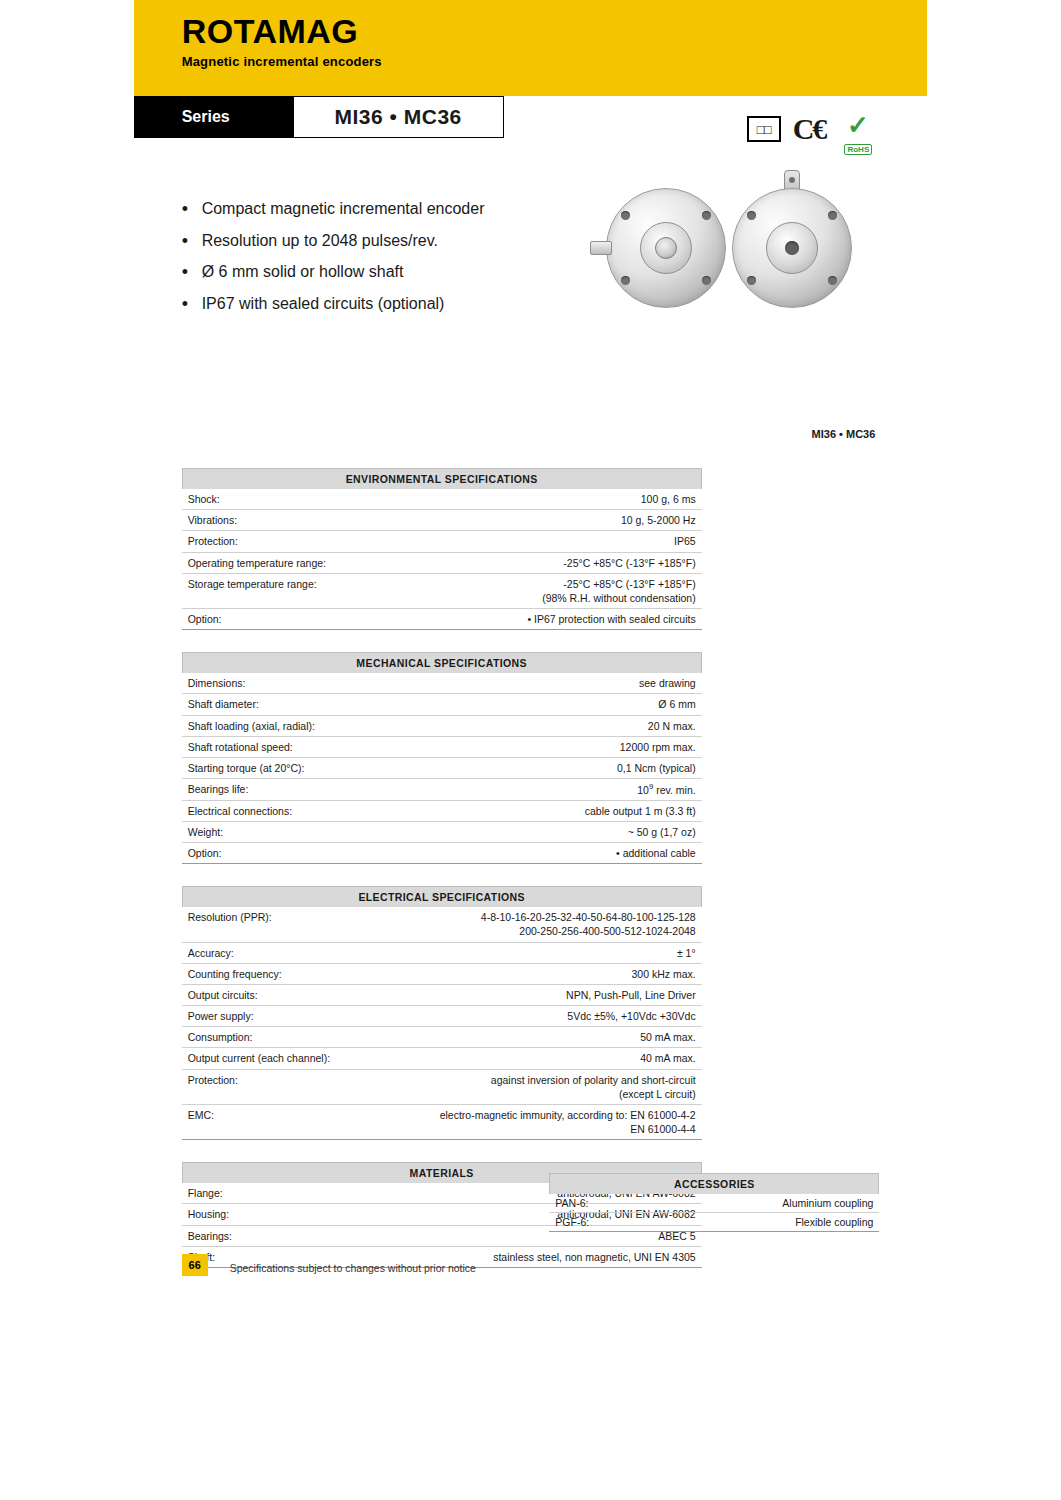ROTAMAG
Magnetic incremental encoders
Series
MI36 • MC36
□□
C€
✓
RoHS
Compact magnetic incremental encoder
Resolution up to 2048 pulses/rev.
Ø 6 mm solid or hollow shaft
IP67 with sealed circuits (optional)
MI36 • MC36
ENVIRONMENTAL SPECIFICATIONS
| Shock: | 100 g, 6 ms |
| Vibrations: | 10 g, 5-2000 Hz |
| Protection: | IP65 |
| Operating temperature range: | -25°C +85°C (-13°F +185°F) |
| Storage temperature range: | -25°C +85°C (-13°F +185°F) (98% R.H. without condensation) |
| Option: | • IP67 protection with sealed circuits |
MECHANICAL SPECIFICATIONS
| Dimensions: | see drawing |
| Shaft diameter: | Ø 6 mm |
| Shaft loading (axial, radial): | 20 N max. |
| Shaft rotational speed: | 12000 rpm max. |
| Starting torque (at 20°C): | 0,1 Ncm (typical) |
| Bearings life: | 10 9 rev. min. |
| Electrical connections: | cable output 1 m (3.3 ft) |
| Weight: | ~ 50 g (1,7 oz) |
| Option: | • additional cable |
ELECTRICAL SPECIFICATIONS
| Resolution (PPR): | 4-8-10-16-20-25-32-40-50-64-80-100-125-128 200-250-256-400-500-512-1024-2048 |
| Accuracy: | ± 1° |
| Counting frequency: | 300 kHz max. |
| Output circuits: | NPN, Push-Pull, Line Driver |
| Power supply: | 5Vdc ±5%, +10Vdc +30Vdc |
| Consumption: | 50 mA max. |
| Output current (each channel): | 40 mA max. |
| Protection: | against inversion of polarity and short-circuit (except L circuit) |
| EMC: | electro-magnetic immunity, according to: EN 61000-4-2 EN 61000-4-4 |
MATERIALS
| Flange: | anticorodal, UNI EN AW-6082 |
| Housing: | anticorodal, UNI EN AW-6082 |
| Bearings: | ABEC 5 |
| Shaft: | stainless steel, non magnetic, UNI EN 4305 |
ACCESSORIES
| PAN-6: | Aluminium coupling |
| PGF-6: | Flexible coupling |
66
Specifications subject to changes without prior notice